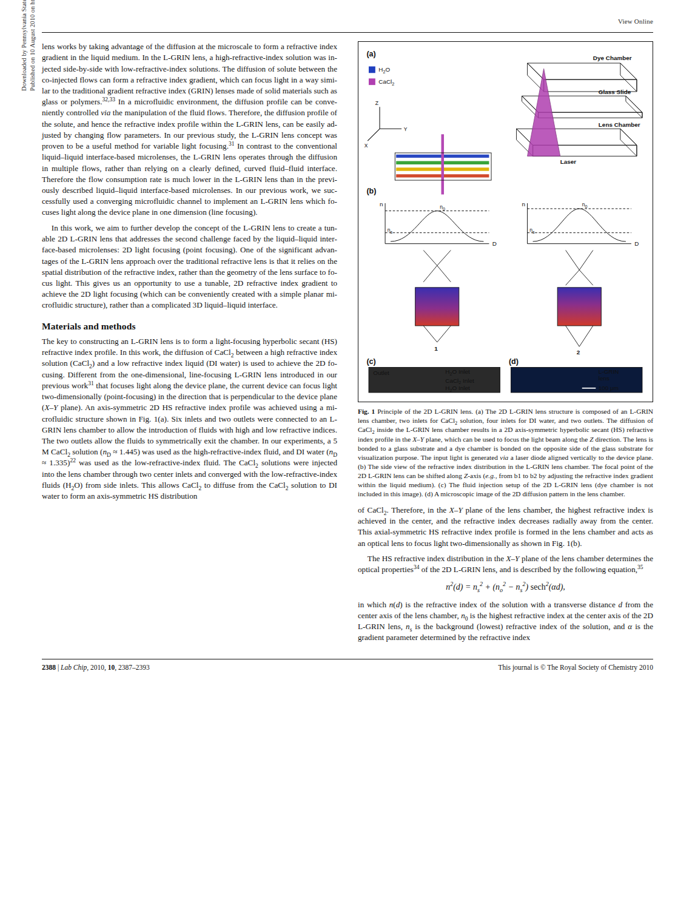View Online
Downloaded by Pennsylvania State University on 14 March 2011
Published on 10 August 2010 on http://pubs.rsc.org | doi:10.1039/C005071G
lens works by taking advantage of the diffusion at the microscale to form a refractive index gradient in the liquid medium. In the L-GRIN lens, a high-refractive-index solution was injected side-by-side with low-refractive-index solutions. The diffusion of solute between the co-injected flows can form a refractive index gradient, which can focus light in a way similar to the traditional gradient refractive index (GRIN) lenses made of solid materials such as glass or polymers.32,33 In a microfluidic environment, the diffusion profile can be conveniently controlled via the manipulation of the fluid flows. Therefore, the diffusion profile of the solute, and hence the refractive index profile within the L-GRIN lens, can be easily adjusted by changing flow parameters. In our previous study, the L-GRIN lens concept was proven to be a useful method for variable light focusing.31 In contrast to the conventional liquid–liquid interface-based microlenses, the L-GRIN lens operates through the diffusion in multiple flows, rather than relying on a clearly defined, curved fluid–fluid interface. Therefore the flow consumption rate is much lower in the L-GRIN lens than in the previously described liquid–liquid interface-based microlenses. In our previous work, we successfully used a converging microfluidic channel to implement an L-GRIN lens which focuses light along the device plane in one dimension (line focusing).
In this work, we aim to further develop the concept of the L-GRIN lens to create a tunable 2D L-GRIN lens that addresses the second challenge faced by the liquid–liquid interface-based microlenses: 2D light focusing (point focusing). One of the significant advantages of the L-GRIN lens approach over the traditional refractive lens is that it relies on the spatial distribution of the refractive index, rather than the geometry of the lens surface to focus light. This gives us an opportunity to use a tunable, 2D refractive index gradient to achieve the 2D light focusing (which can be conveniently created with a simple planar microfluidic structure), rather than a complicated 3D liquid–liquid interface.
Materials and methods
The key to constructing an L-GRIN lens is to form a light-focusing hyperbolic secant (HS) refractive index profile. In this work, the diffusion of CaCl2 between a high refractive index solution (CaCl2) and a low refractive index liquid (DI water) is used to achieve the 2D focusing. Different from the one-dimensional, line-focusing L-GRIN lens introduced in our previous work31 that focuses light along the device plane, the current device can focus light two-dimensionally (point-focusing) in the direction that is perpendicular to the device plane (X–Y plane). An axis-symmetric 2D HS refractive index profile was achieved using a microfluidic structure shown in Fig. 1(a). Six inlets and two outlets were connected to an L-GRIN lens chamber to allow the introduction of fluids with high and low refractive indices. The two outlets allow the fluids to symmetrically exit the chamber. In our experiments, a 5 M CaCl2 solution (nD ≈ 1.445) was used as the high-refractive-index fluid, and DI water (nD ≈ 1.335)22 was used as the low-refractive-index fluid. The CaCl2 solutions were injected into the lens chamber through two center inlets and converged with the low-refractive-index fluids (H2O) from side inlets. This allows CaCl2 to diffuse from the CaCl2 solution to DI water to form an axis-symmetric HS distribution
(a) H2O CaCl2 Z Y X Dye Chamber Glass Slide Lens Chamber Laser (b) n n0 ns D n n0 ns D 1 2 (c) Outlet H2O Inlet CaCl2 Inlet H2O Inlet (d) L-GRIN lens 100 μm
Fig. 1 Principle of the 2D L-GRIN lens. (a) The 2D L-GRIN lens structure is composed of an L-GRIN lens chamber, two inlets for CaCl2 solution, four inlets for DI water, and two outlets. The diffusion of CaCl2 inside the L-GRIN lens chamber results in a 2D axis-symmetric hyperbolic secant (HS) refractive index profile in the X–Y plane, which can be used to focus the light beam along the Z direction. The lens is bonded to a glass substrate and a dye chamber is bonded on the opposite side of the glass substrate for visualization purpose. The input light is generated via a laser diode aligned vertically to the device plane. (b) The side view of the refractive index distribution in the L-GRIN lens chamber. The focal point of the 2D L-GRIN lens can be shifted along Z-axis (e.g., from b1 to b2 by adjusting the refractive index gradient within the liquid medium). (c) The fluid injection setup of the 2D L-GRIN lens (dye chamber is not included in this image). (d) A microscopic image of the 2D diffusion pattern in the lens chamber.
of CaCl2. Therefore, in the X–Y plane of the lens chamber, the highest refractive index is achieved in the center, and the refractive index decreases radially away from the center. This axial-symmetric HS refractive index profile is formed in the lens chamber and acts as an optical lens to focus light two-dimensionally as shown in Fig. 1(b).
The HS refractive index distribution in the X–Y plane of the lens chamber determines the optical properties34 of the 2D L-GRIN lens, and is described by the following equation,35
n2(d) = ns2 + (no2 − ns2) sech2(αd),
in which n(d) is the refractive index of the solution with a transverse distance d from the center axis of the lens chamber, n0 is the highest refractive index at the center axis of the 2D L-GRIN lens, ns is the background (lowest) refractive index of the solution, and α is the gradient parameter determined by the refractive index
2388 | Lab Chip, 2010, 10, 2387–2393
This journal is © The Royal Society of Chemistry 2010